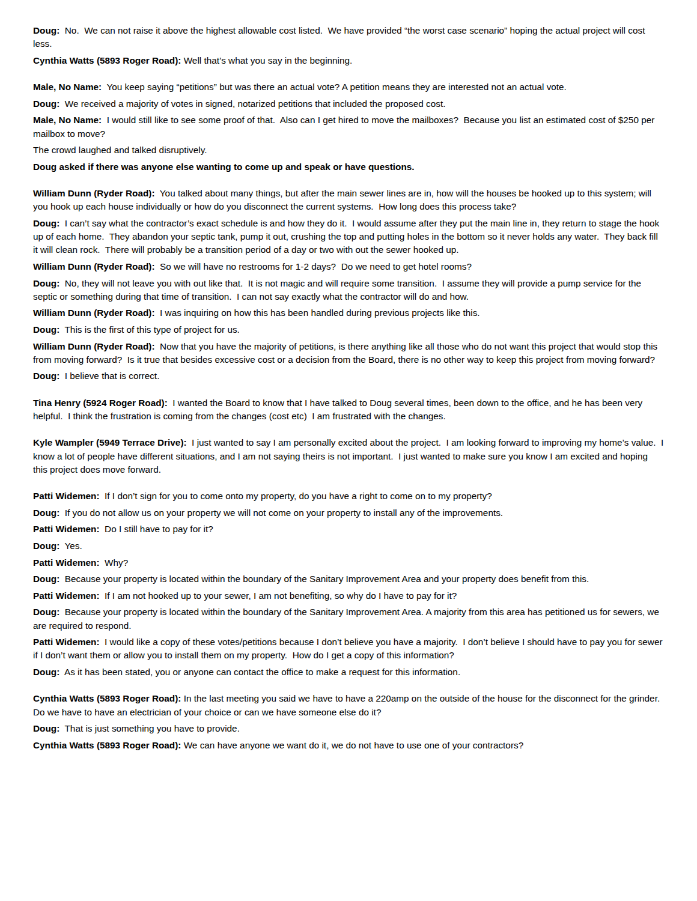Doug: No. We can not raise it above the highest allowable cost listed. We have provided “the worst case scenario” hoping the actual project will cost less.
Cynthia Watts (5893 Roger Road): Well that’s what you say in the beginning.
Male, No Name: You keep saying “petitions” but was there an actual vote? A petition means they are interested not an actual vote.
Doug: We received a majority of votes in signed, notarized petitions that included the proposed cost.
Male, No Name: I would still like to see some proof of that. Also can I get hired to move the mailboxes? Because you list an estimated cost of $250 per mailbox to move?
The crowd laughed and talked disruptively.
Doug asked if there was anyone else wanting to come up and speak or have questions.
William Dunn (Ryder Road): You talked about many things, but after the main sewer lines are in, how will the houses be hooked up to this system; will you hook up each house individually or how do you disconnect the current systems. How long does this process take?
Doug: I can’t say what the contractor’s exact schedule is and how they do it. I would assume after they put the main line in, they return to stage the hook up of each home. They abandon your septic tank, pump it out, crushing the top and putting holes in the bottom so it never holds any water. They back fill it will clean rock. There will probably be a transition period of a day or two with out the sewer hooked up.
William Dunn (Ryder Road): So we will have no restrooms for 1-2 days? Do we need to get hotel rooms?
Doug: No, they will not leave you with out like that. It is not magic and will require some transition. I assume they will provide a pump service for the septic or something during that time of transition. I can not say exactly what the contractor will do and how.
William Dunn (Ryder Road): I was inquiring on how this has been handled during previous projects like this.
Doug: This is the first of this type of project for us.
William Dunn (Ryder Road): Now that you have the majority of petitions, is there anything like all those who do not want this project that would stop this from moving forward? Is it true that besides excessive cost or a decision from the Board, there is no other way to keep this project from moving forward?
Doug: I believe that is correct.
Tina Henry (5924 Roger Road): I wanted the Board to know that I have talked to Doug several times, been down to the office, and he has been very helpful. I think the frustration is coming from the changes (cost etc) I am frustrated with the changes.
Kyle Wampler (5949 Terrace Drive): I just wanted to say I am personally excited about the project. I am looking forward to improving my home’s value. I know a lot of people have different situations, and I am not saying theirs is not important. I just wanted to make sure you know I am excited and hoping this project does move forward.
Patti Widemen: If I don’t sign for you to come onto my property, do you have a right to come on to my property?
Doug: If you do not allow us on your property we will not come on your property to install any of the improvements.
Patti Widemen: Do I still have to pay for it?
Doug: Yes.
Patti Widemen: Why?
Doug: Because your property is located within the boundary of the Sanitary Improvement Area and your property does benefit from this.
Patti Widemen: If I am not hooked up to your sewer, I am not benefiting, so why do I have to pay for it?
Doug: Because your property is located within the boundary of the Sanitary Improvement Area. A majority from this area has petitioned us for sewers, we are required to respond.
Patti Widemen: I would like a copy of these votes/petitions because I don’t believe you have a majority. I don’t believe I should have to pay you for sewer if I don’t want them or allow you to install them on my property. How do I get a copy of this information?
Doug: As it has been stated, you or anyone can contact the office to make a request for this information.
Cynthia Watts (5893 Roger Road): In the last meeting you said we have to have a 220amp on the outside of the house for the disconnect for the grinder. Do we have to have an electrician of your choice or can we have someone else do it?
Doug: That is just something you have to provide.
Cynthia Watts (5893 Roger Road): We can have anyone we want do it, we do not have to use one of your contractors?